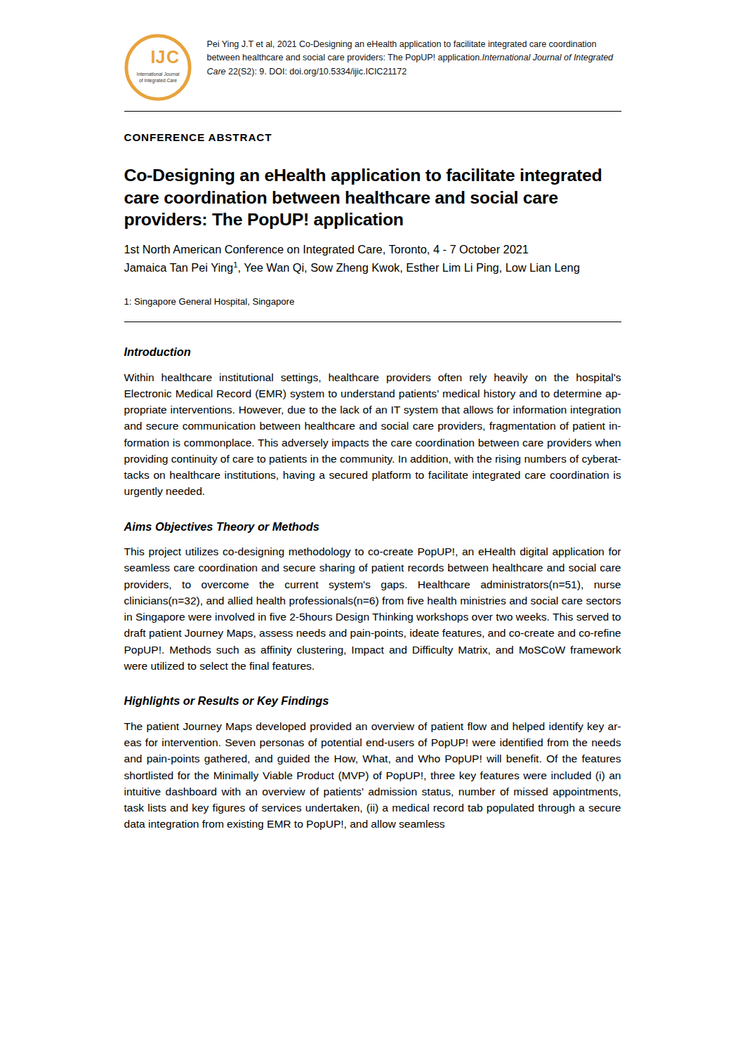IJ C International Journal of Integrated Care
Pei Ying J.T et al, 2021 Co-Designing an eHealth application to facilitate integrated care coordination between healthcare and social care providers: The PopUP! application.International Journal of Integrated Care 22(S2): 9. DOI: doi.org/10.5334/ijic.ICIC21172
CONFERENCE ABSTRACT
Co-Designing an eHealth application to facilitate integrated care coordination between healthcare and social care providers: The PopUP! application
1st North American Conference on Integrated Care, Toronto, 4 - 7 October 2021
Jamaica Tan Pei Ying1, Yee Wan Qi, Sow Zheng Kwok, Esther Lim Li Ping, Low Lian Leng
1: Singapore General Hospital, Singapore
Introduction
Within healthcare institutional settings, healthcare providers often rely heavily on the hospital's Electronic Medical Record (EMR) system to understand patients’ medical history and to determine appropriate interventions. However, due to the lack of an IT system that allows for information integration and secure communication between healthcare and social care providers, fragmentation of patient information is commonplace. This adversely impacts the care coordination between care providers when providing continuity of care to patients in the community. In addition, with the rising numbers of cyberattacks on healthcare institutions, having a secured platform to facilitate integrated care coordination is urgently needed.
Aims Objectives Theory or Methods
This project utilizes co-designing methodology to co-create PopUP!, an eHealth digital application for seamless care coordination and secure sharing of patient records between healthcare and social care providers, to overcome the current system's gaps. Healthcare administrators(n=51), nurse clinicians(n=32), and allied health professionals(n=6) from five health ministries and social care sectors in Singapore were involved in five 2-5hours Design Thinking workshops over two weeks. This served to draft patient Journey Maps, assess needs and pain-points, ideate features, and co-create and co-refine PopUP!. Methods such as affinity clustering, Impact and Difficulty Matrix, and MoSCoW framework were utilized to select the final features.
Highlights or Results or Key Findings
The patient Journey Maps developed provided an overview of patient flow and helped identify key areas for intervention. Seven personas of potential end-users of PopUP! were identified from the needs and pain-points gathered, and guided the How, What, and Who PopUP! will benefit. Of the features shortlisted for the Minimally Viable Product (MVP) of PopUP!, three key features were included (i) an intuitive dashboard with an overview of patients’ admission status, number of missed appointments, task lists and key figures of services undertaken, (ii) a medical record tab populated through a secure data integration from existing EMR to PopUP!, and allow seamless